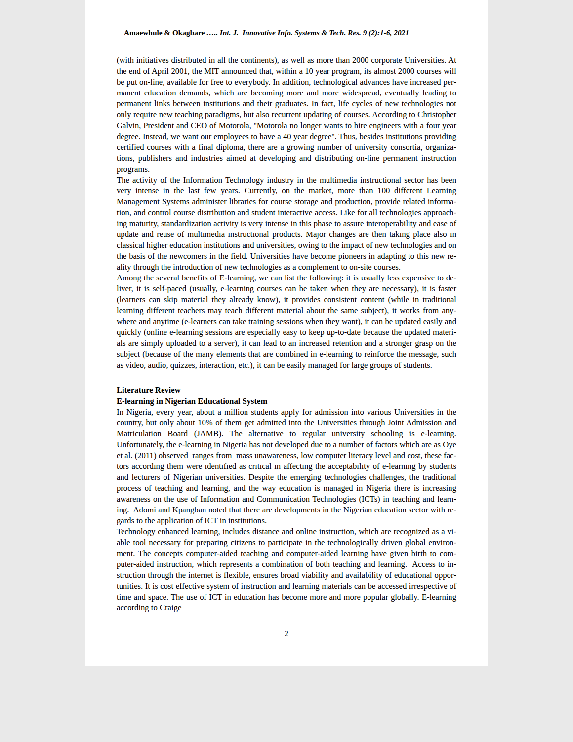Amaewhule & Okagbare ….. Int. J. Innovative Info. Systems & Tech. Res. 9 (2):1-6, 2021
(with initiatives distributed in all the continents), as well as more than 2000 corporate Universities. At the end of April 2001, the MIT announced that, within a 10 year program, its almost 2000 courses will be put on-line, available for free to everybody. In addition, technological advances have increased permanent education demands, which are becoming more and more widespread, eventually leading to permanent links between institutions and their graduates. In fact, life cycles of new technologies not only require new teaching paradigms, but also recurrent updating of courses. According to Christopher Galvin, President and CEO of Motorola, ''Motorola no longer wants to hire engineers with a four year degree. Instead, we want our employees to have a 40 year degree''. Thus, besides institutions providing certified courses with a final diploma, there are a growing number of university consortia, organizations, publishers and industries aimed at developing and distributing on-line permanent instruction programs.
The activity of the Information Technology industry in the multimedia instructional sector has been very intense in the last few years. Currently, on the market, more than 100 different Learning Management Systems administer libraries for course storage and production, provide related information, and control course distribution and student interactive access. Like for all technologies approaching maturity, standardization activity is very intense in this phase to assure interoperability and ease of update and reuse of multimedia instructional products. Major changes are then taking place also in classical higher education institutions and universities, owing to the impact of new technologies and on the basis of the newcomers in the field. Universities have become pioneers in adapting to this new reality through the introduction of new technologies as a complement to on-site courses.
Among the several benefits of E-learning, we can list the following: it is usually less expensive to deliver, it is self-paced (usually, e-learning courses can be taken when they are necessary), it is faster (learners can skip material they already know), it provides consistent content (while in traditional learning different teachers may teach different material about the same subject), it works from anywhere and anytime (e-learners can take training sessions when they want), it can be updated easily and quickly (online e-learning sessions are especially easy to keep up-to-date because the updated materials are simply uploaded to a server), it can lead to an increased retention and a stronger grasp on the subject (because of the many elements that are combined in e-learning to reinforce the message, such as video, audio, quizzes, interaction, etc.), it can be easily managed for large groups of students.
Literature Review
E-learning in Nigerian Educational System
In Nigeria, every year, about a million students apply for admission into various Universities in the country, but only about 10% of them get admitted into the Universities through Joint Admission and Matriculation Board (JAMB). The alternative to regular university schooling is e-learning. Unfortunately, the e-learning in Nigeria has not developed due to a number of factors which are as Oye et al. (2011) observed ranges from mass unawareness, low computer literacy level and cost, these factors according them were identified as critical in affecting the acceptability of e-learning by students and lecturers of Nigerian universities. Despite the emerging technologies challenges, the traditional process of teaching and learning, and the way education is managed in Nigeria there is increasing awareness on the use of Information and Communication Technologies (ICTs) in teaching and learning. Adomi and Kpangban noted that there are developments in the Nigerian education sector with regards to the application of ICT in institutions.
Technology enhanced learning, includes distance and online instruction, which are recognized as a viable tool necessary for preparing citizens to participate in the technologically driven global environment. The concepts computer-aided teaching and computer-aided learning have given birth to computer-aided instruction, which represents a combination of both teaching and learning. Access to instruction through the internet is flexible, ensures broad viability and availability of educational opportunities. It is cost effective system of instruction and learning materials can be accessed irrespective of time and space. The use of ICT in education has become more and more popular globally. E-learning according to Craige
2